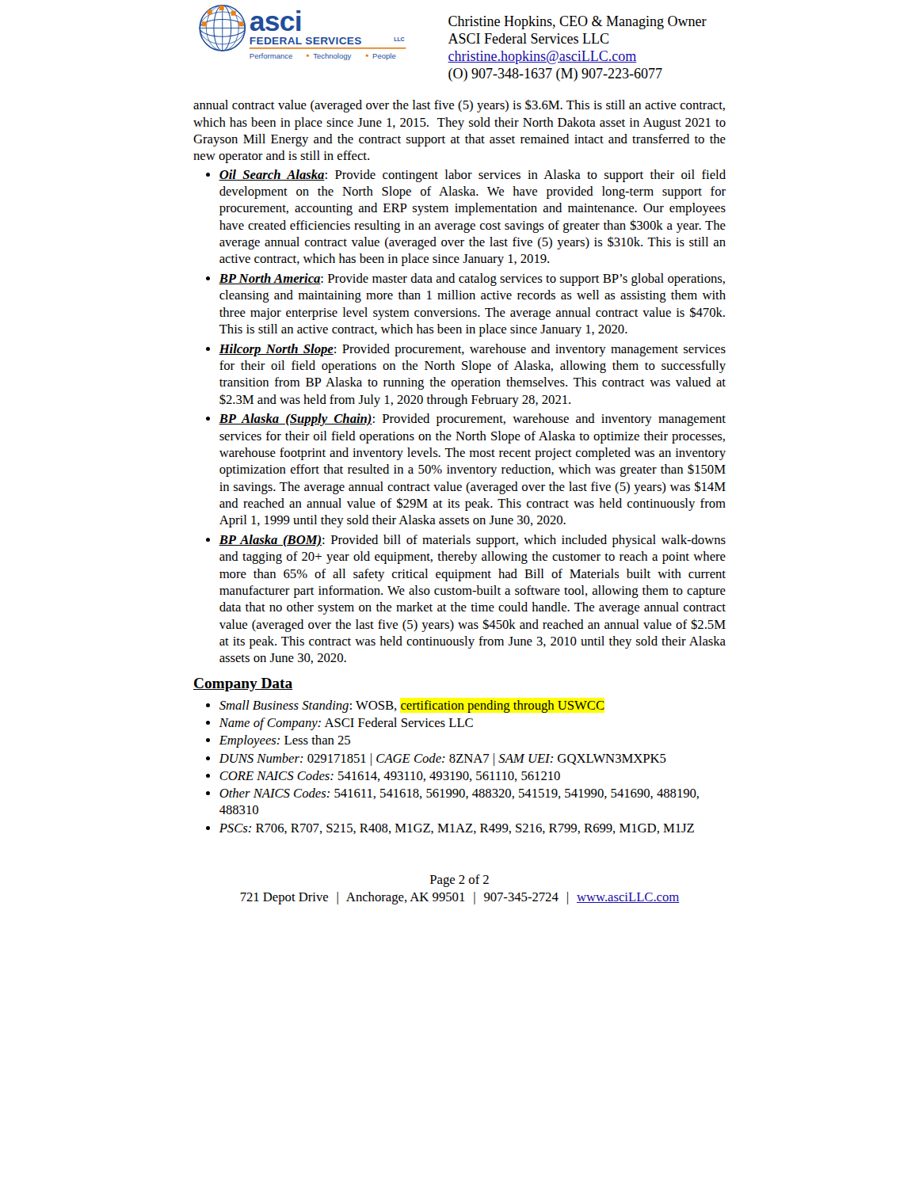asci FEDERAL SERVICES LLC Performance Technology People
Christine Hopkins, CEO & Managing Owner
ASCI Federal Services LLC
christine.hopkins@asciLLC.com
(O) 907-348-1637 (M) 907-223-6077
annual contract value (averaged over the last five (5) years) is $3.6M. This is still an active contract, which has been in place since June 1, 2015. They sold their North Dakota asset in August 2021 to Grayson Mill Energy and the contract support at that asset remained intact and transferred to the new operator and is still in effect.
Oil Search Alaska: Provide contingent labor services in Alaska to support their oil field development on the North Slope of Alaska. We have provided long-term support for procurement, accounting and ERP system implementation and maintenance. Our employees have created efficiencies resulting in an average cost savings of greater than $300k a year. The average annual contract value (averaged over the last five (5) years) is $310k. This is still an active contract, which has been in place since January 1, 2019.
BP North America: Provide master data and catalog services to support BP’s global operations, cleansing and maintaining more than 1 million active records as well as assisting them with three major enterprise level system conversions. The average annual contract value is $470k. This is still an active contract, which has been in place since January 1, 2020.
Hilcorp North Slope: Provided procurement, warehouse and inventory management services for their oil field operations on the North Slope of Alaska, allowing them to successfully transition from BP Alaska to running the operation themselves. This contract was valued at $2.3M and was held from July 1, 2020 through February 28, 2021.
BP Alaska (Supply Chain): Provided procurement, warehouse and inventory management services for their oil field operations on the North Slope of Alaska to optimize their processes, warehouse footprint and inventory levels. The most recent project completed was an inventory optimization effort that resulted in a 50% inventory reduction, which was greater than $150M in savings. The average annual contract value (averaged over the last five (5) years) was $14M and reached an annual value of $29M at its peak. This contract was held continuously from April 1, 1999 until they sold their Alaska assets on June 30, 2020.
BP Alaska (BOM): Provided bill of materials support, which included physical walk-downs and tagging of 20+ year old equipment, thereby allowing the customer to reach a point where more than 65% of all safety critical equipment had Bill of Materials built with current manufacturer part information. We also custom-built a software tool, allowing them to capture data that no other system on the market at the time could handle. The average annual contract value (averaged over the last five (5) years) was $450k and reached an annual value of $2.5M at its peak. This contract was held continuously from June 3, 2010 until they sold their Alaska assets on June 30, 2020.
Company Data
Small Business Standing: WOSB, certification pending through USWCC
Name of Company: ASCI Federal Services LLC
Employees: Less than 25
DUNS Number: 029171851 | CAGE Code: 8ZNA7 | SAM UEI: GQXLWN3MXPK5
CORE NAICS Codes: 541614, 493110, 493190, 561110, 561210
Other NAICS Codes: 541611, 541618, 561990, 488320, 541519, 541990, 541690, 488190, 488310
PSCs: R706, R707, S215, R408, M1GZ, M1AZ, R499, S216, R799, R699, M1GD, M1JZ
Page 2 of 2
721 Depot Drive | Anchorage, AK 99501 | 907-345-2724 | www.asciLLC.com